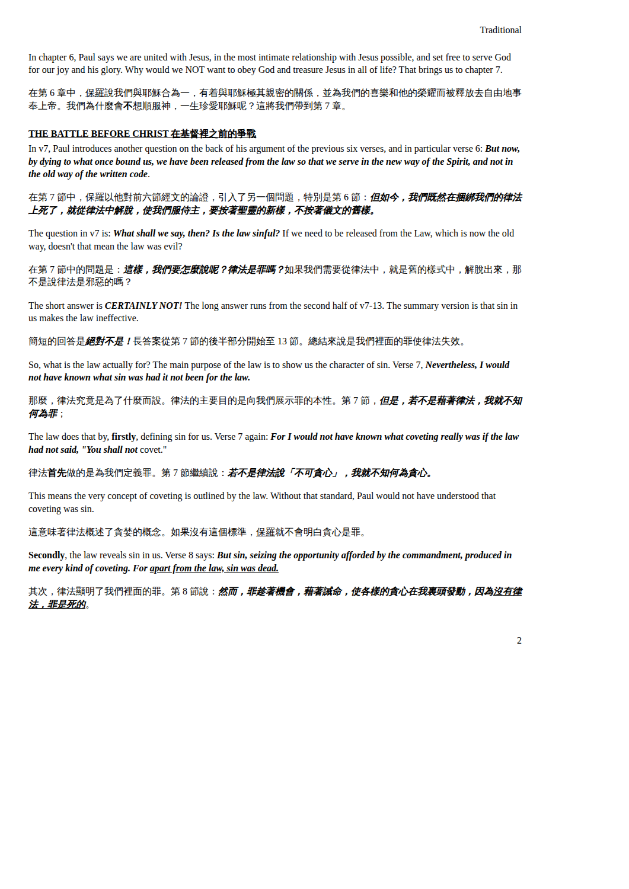Traditional
In chapter 6, Paul says we are united with Jesus, in the most intimate relationship with Jesus possible, and set free to serve God for our joy and his glory. Why would we NOT want to obey God and treasure Jesus in all of life? That brings us to chapter 7.
在第 6 章中，保羅說我們與耶穌合為一，有着與耶穌極其親密的關係，並為我們的喜樂和他的榮耀而被釋放去自由地事奉上帝。我們為什麼會不想順服神，一生珍愛耶穌呢？這將我們帶到第 7 章。
THE BATTLE BEFORE CHRIST 在基督裡之前的爭戰
In v7, Paul introduces another question on the back of his argument of the previous six verses, and in particular verse 6: But now, by dying to what once bound us, we have been released from the law so that we serve in the new way of the Spirit, and not in the old way of the written code.
在第 7 節中，保羅以他對前六節經文的論證，引入了另一個問題，特別是第 6 節：但如今，我們既然在捆綁我們的律法上死了，就從律法中解脫，使我們服侍主，要按著聖靈的新樣，不按著儀文的舊樣。
The question in v7 is: What shall we say, then? Is the law sinful? If we need to be released from the Law, which is now the old way, doesn't that mean the law was evil?
在第 7 節中的問題是：這樣，我們要怎麼說呢？律法是罪嗎？如果我們需要從律法中，就是舊的樣式中，解脫出來，那不是說律法是邪惡的嗎？
The short answer is CERTAINLY NOT! The long answer runs from the second half of v7-13. The summary version is that sin in us makes the law ineffective.
簡短的回答是絕對不是！長答案從第 7 節的後半部分開始至 13 節。總結來說是我們裡面的罪使律法失效。
So, what is the law actually for? The main purpose of the law is to show us the character of sin. Verse 7, Nevertheless, I would not have known what sin was had it not been for the law.
那麼，律法究竟是為了什麼而設。律法的主要目的是向我們展示罪的本性。第 7 節，但是，若不是藉著律法，我就不知何為罪；
The law does that by, firstly, defining sin for us. Verse 7 again: For I would not have known what coveting really was if the law had not said, "You shall not covet."
律法首先做的是為我們定義罪。第 7 節繼續說：若不是律法說「不可貪心」，我就不知何為貪心。
This means the very concept of coveting is outlined by the law. Without that standard, Paul would not have understood that coveting was sin.
這意味著律法概述了貪婪的概念。如果沒有這個標準，保羅就不會明白貪心是罪。
Secondly, the law reveals sin in us. Verse 8 says: But sin, seizing the opportunity afforded by the commandment, produced in me every kind of coveting. For apart from the law, sin was dead.
其次，律法顯明了我們裡面的罪。第 8 節說：然而，罪趁著機會，藉著誡命，使各樣的貪心在我裏頭發動，因為沒有律法，罪是死的。
2